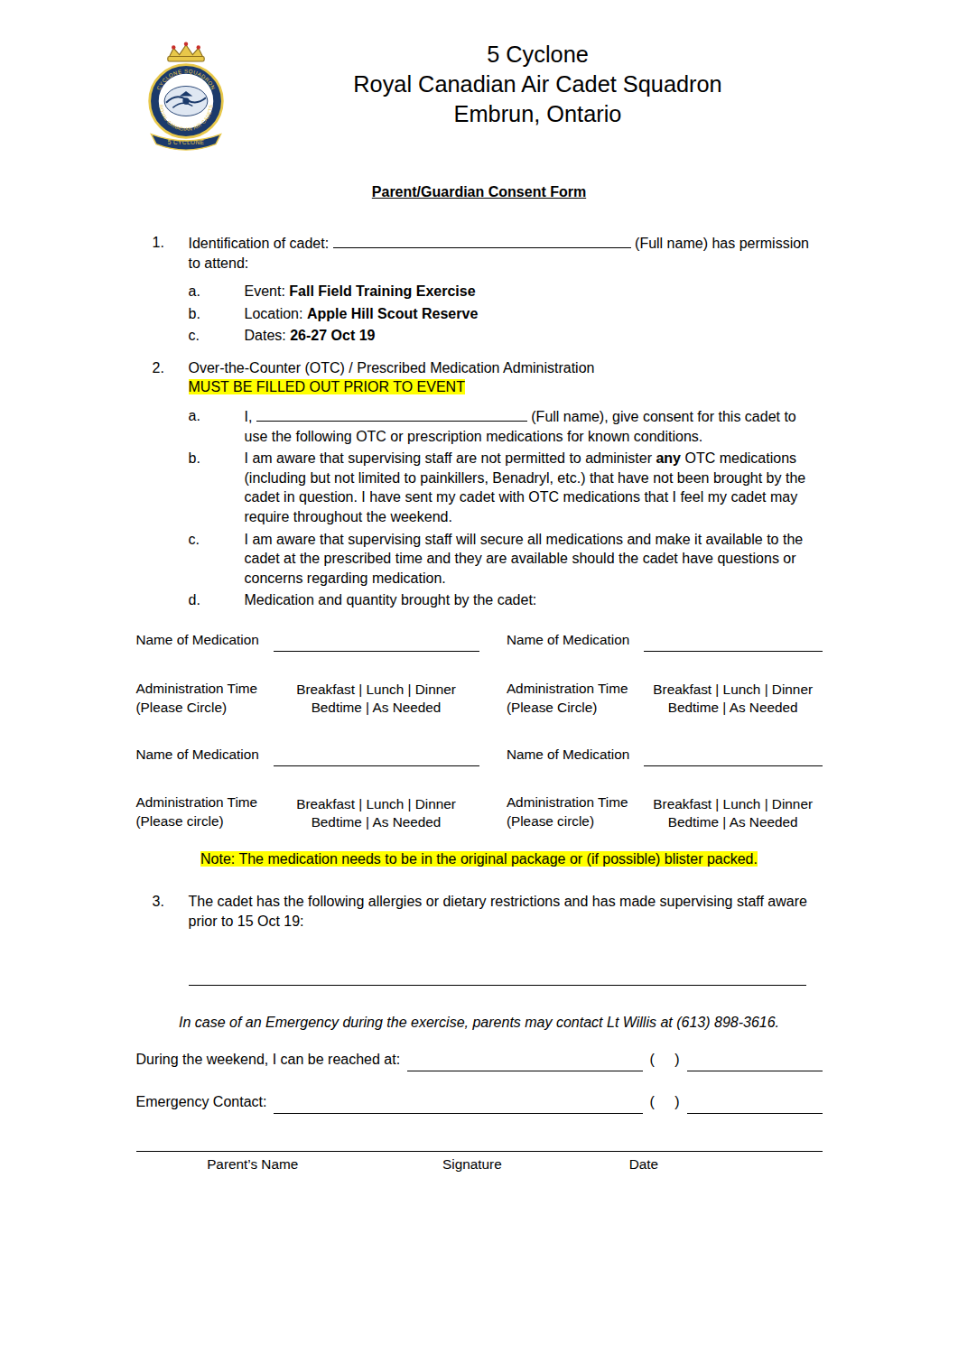Squadron crest CYCLONE SQUADRON ROYAL CANADIAN AIR CADETS 5 CYCLONE
5 Cyclone
Royal Canadian Air Cadet Squadron
Embrun, Ontario
Parent/Guardian Consent Form
Identification of cadet: (Full name) has permission to attend:
Event: Fall Field Training Exercise
Location: Apple Hill Scout Reserve
Dates: 26-27 Oct 19
Over-the-Counter (OTC) / Prescribed Medication Administration
MUST BE FILLED OUT PRIOR TO EVENT
I, (Full name), give consent for this cadet to use the following OTC or prescription medications for known conditions.
I am aware that supervising staff are not permitted to administer any OTC medications (including but not limited to painkillers, Benadryl, etc.) that have not been brought by the cadet in question. I have sent my cadet with OTC medications that I feel my cadet may require throughout the weekend.
I am aware that supervising staff will secure all medications and make it available to the cadet at the prescribed time and they are available should the cadet have questions or concerns regarding medication.
Medication and quantity brought by the cadet:
| Name of Medication | | | Name of Medication | |
| Administration Time (Please Circle) | Breakfast / Lunch / Dinner Bedtime / As Needed | | Administration Time (Please Circle) | Breakfast / Lunch / Dinner Bedtime / As Needed |
| Name of Medication | | | Name of Medication | |
| Administration Time (Please circle) | Breakfast / Lunch / Dinner Bedtime / As Needed | | Administration Time (Please circle) | Breakfast / Lunch / Dinner Bedtime / As Needed |
Note: The medication needs to be in the original package or (if possible) blister packed.
The cadet has the following allergies or dietary restrictions and has made supervising staff aware prior to 15 Oct 19:
In case of an Emergency during the exercise, parents may contact Lt Willis at (613) 898-3616.
During the weekend, I can be reached at: ( )
Emergency Contact: ( )
Parent’s Name Signature Date